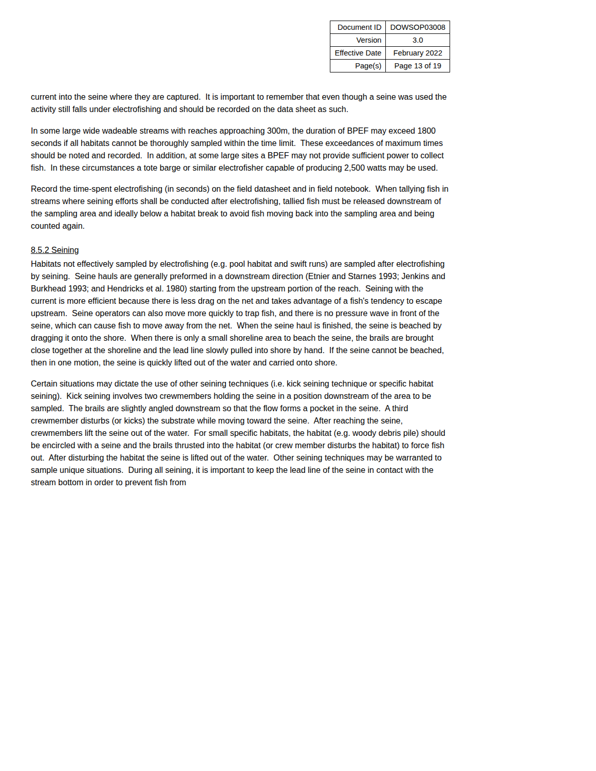| Document ID | DOWSOP03008 |
| Version | 3.0 |
| Effective Date | February 2022 |
| Page(s) | Page 13 of 19 |
current into the seine where they are captured. It is important to remember that even though a seine was used the activity still falls under electrofishing and should be recorded on the data sheet as such.
In some large wide wadeable streams with reaches approaching 300m, the duration of BPEF may exceed 1800 seconds if all habitats cannot be thoroughly sampled within the time limit. These exceedances of maximum times should be noted and recorded. In addition, at some large sites a BPEF may not provide sufficient power to collect fish. In these circumstances a tote barge or similar electrofisher capable of producing 2,500 watts may be used.
Record the time-spent electrofishing (in seconds) on the field datasheet and in field notebook. When tallying fish in streams where seining efforts shall be conducted after electrofishing, tallied fish must be released downstream of the sampling area and ideally below a habitat break to avoid fish moving back into the sampling area and being counted again.
8.5.2 Seining
Habitats not effectively sampled by electrofishing (e.g. pool habitat and swift runs) are sampled after electrofishing by seining. Seine hauls are generally preformed in a downstream direction (Etnier and Starnes 1993; Jenkins and Burkhead 1993; and Hendricks et al. 1980) starting from the upstream portion of the reach. Seining with the current is more efficient because there is less drag on the net and takes advantage of a fish's tendency to escape upstream. Seine operators can also move more quickly to trap fish, and there is no pressure wave in front of the seine, which can cause fish to move away from the net. When the seine haul is finished, the seine is beached by dragging it onto the shore. When there is only a small shoreline area to beach the seine, the brails are brought close together at the shoreline and the lead line slowly pulled into shore by hand. If the seine cannot be beached, then in one motion, the seine is quickly lifted out of the water and carried onto shore.
Certain situations may dictate the use of other seining techniques (i.e. kick seining technique or specific habitat seining). Kick seining involves two crewmembers holding the seine in a position downstream of the area to be sampled. The brails are slightly angled downstream so that the flow forms a pocket in the seine. A third crewmember disturbs (or kicks) the substrate while moving toward the seine. After reaching the seine, crewmembers lift the seine out of the water. For small specific habitats, the habitat (e.g. woody debris pile) should be encircled with a seine and the brails thrusted into the habitat (or crew member disturbs the habitat) to force fish out. After disturbing the habitat the seine is lifted out of the water. Other seining techniques may be warranted to sample unique situations. During all seining, it is important to keep the lead line of the seine in contact with the stream bottom in order to prevent fish from